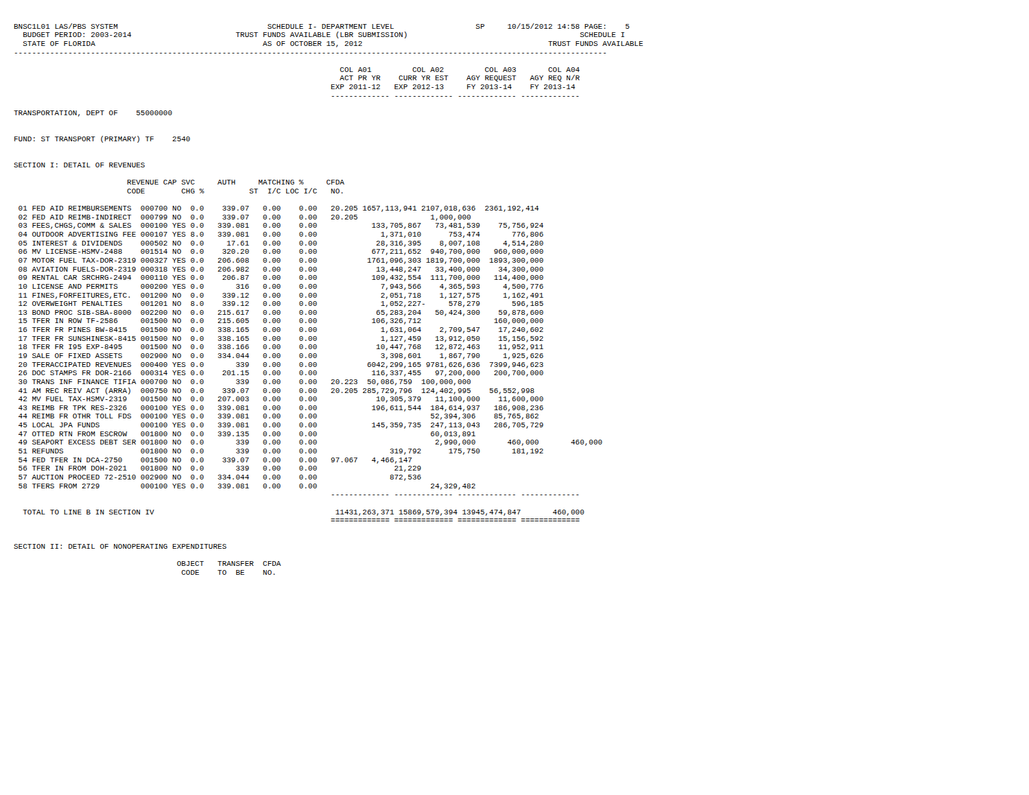BNSC1L01 LAS/PBS SYSTEM SCHEDULE I- DEPARTMENT LEVEL SP 10/15/2012 14:58 PAGE: 5 BUDGET PERIOD: 2003-2014 TRUST FUNDS AVAILABLE (LBR SUBMISSION) SCHEDULE I STATE OF FLORIDA AS OF OCTOBER 15, 2012 TRUST FUNDS AVAILABLE ----------------------------------------------------------------------------------------------------------------------------------- COL A01 COL A02 COL A03 COL A04 ACT PR YR CURR YR EST AGY REQUEST AGY REQ N/R EXP 2011-12 EXP 2012-13 FY 2013-14 FY 2013-14 ------------- ------------- ------------- ------------- TRANSPORTATION, DEPT OF 55000000 FUND: ST TRANSPORT (PRIMARY) TF 2540 SECTION I: DETAIL OF REVENUES REVENUE CAP SVC AUTH MATCHING % CFDA CODE CHG % ST I/C LOC I/C NO. 01 FED AID REIMBURSEMENTS 000700 NO 0.0 339.07 0.00 0.00 20.205 1657,113,941 2107,018,636 2361,192,414 02 FED AID REIMB-INDIRECT 000799 NO 0.0 339.07 0.00 0.00 20.205 1,000,000 03 FEES,CHGS,COMM & SALES 000100 YES 0.0 339.081 0.00 0.00 133,705,867 73,481,539 75,756,924 04 OUTDOOR ADVERTISING FEE 000107 YES 8.0 339.081 0.00 0.00 1,371,010 753,474 776,806 05 INTEREST & DIVIDENDS 000502 NO 0.0 17.61 0.00 0.00 28,316,395 8,007,108 4,514,280 06 MV LICENSE-HSMV-2488 001514 NO 0.0 320.20 0.00 0.00 677,211,652 940,700,000 960,000,000 07 MOTOR FUEL TAX-DOR-2319 000327 YES 0.0 206.608 0.00 0.00 1761,096,303 1819,700,000 1893,300,000 08 AVIATION FUELS-DOR-2319 000318 YES 0.0 206.982 0.00 0.00 13,448,247 33,400,000 34,300,000 09 RENTAL CAR SRCHRG-2494 000110 YES 0.0 206.87 0.00 0.00 109,432,554 111,700,000 114,400,000 10 LICENSE AND PERMITS 000200 YES 0.0 316 0.00 0.00 7,943,566 4,365,593 4,500,776 11 FINES,FORFEITURES,ETC. 001200 NO 0.0 339.12 0.00 0.00 2,051,718 1,127,575 1,162,491 12 OVERWEIGHT PENALTIES 001201 NO 8.0 339.12 0.00 0.00 1,052,227- 578,279 596,185 13 BOND PROC SIB-SBA-8000 002200 NO 0.0 215.617 0.00 0.00 65,283,204 50,424,300 59,878,600 15 TFER IN ROW TF-2586 001500 NO 0.0 215.605 0.00 0.00 106,326,712 160,000,000 16 TFER FR PINES BW-8415 001500 NO 0.0 338.165 0.00 0.00 1,631,064 2,709,547 17,240,602 17 TFER FR SUNSHINESK-8415 001500 NO 0.0 338.165 0.00 0.00 1,127,459 13,912,050 15,156,592 18 TFER FR I95 EXP-8495 001500 NO 0.0 338.166 0.00 0.00 10,447,768 12,872,463 11,952,911 19 SALE OF FIXED ASSETS 002900 NO 0.0 334.044 0.00 0.00 3,398,601 1,867,790 1,925,626 20 TFERACCIPATED REVENUES 000400 YES 0.0 339 0.00 0.00 6042,299,165 9781,626,636 7399,946,623 26 DOC STAMPS FR DOR-2166 000314 YES 0.0 201.15 0.00 0.00 116,337,455 97,200,000 200,700,000 30 TRANS INF FINANCE TIFIA 000700 NO 0.0 339 0.00 0.00 20.223 50,086,759 100,000,000 41 AM REC REIV ACT (ARRA) 000750 NO 0.0 339.07 0.00 0.00 20.205 285,729,796 124,402,995 56,552,998 42 MV FUEL TAX-HSMV-2319 001500 NO 0.0 207.003 0.00 0.00 10,305,379 11,100,000 11,600,000 43 REIMB FR TPK RES-2326 000100 YES 0.0 339.081 0.00 0.00 196,611,544 184,614,937 186,908,236 44 REIMB FR OTHR TOLL FDS 000100 YES 0.0 339.081 0.00 0.00 52,394,306 85,765,862 45 LOCAL JPA FUNDS 000100 YES 0.0 339.081 0.00 0.00 145,359,735 247,113,043 286,705,729 47 OTTED RTN FROM ESCROW 001800 NO 0.0 339.135 0.00 0.00 60,013,891 49 SEAPORT EXCESS DEBT SER 001800 NO 0.0 339 0.00 0.00 2,990,000 460,000 460,000 51 REFUNDS 001800 NO 0.0 339 0.00 0.00 319,792 175,750 181,192 54 FED TFER IN DCA-2750 001500 NO 0.0 339.07 0.00 0.00 97.067 4,466,147 56 TFER IN FROM DOH-2021 001800 NO 0.0 339 0.00 0.00 21,229 57 AUCTION PROCEED 72-2510 002900 NO 0.0 334.044 0.00 0.00 872,536 58 TFERS FROM 2729 000100 YES 0.0 339.081 0.00 0.00 24,329,482 ------------- ------------- ------------- ------------- TOTAL TO LINE B IN SECTION IV 11431,263,371 15869,579,394 13945,474,847 460,000 ============= ============= ============= ============= SECTION II: DETAIL OF NONOPERATING EXPENDITURES OBJECT TRANSFER CFDA CODE TO BE NO.